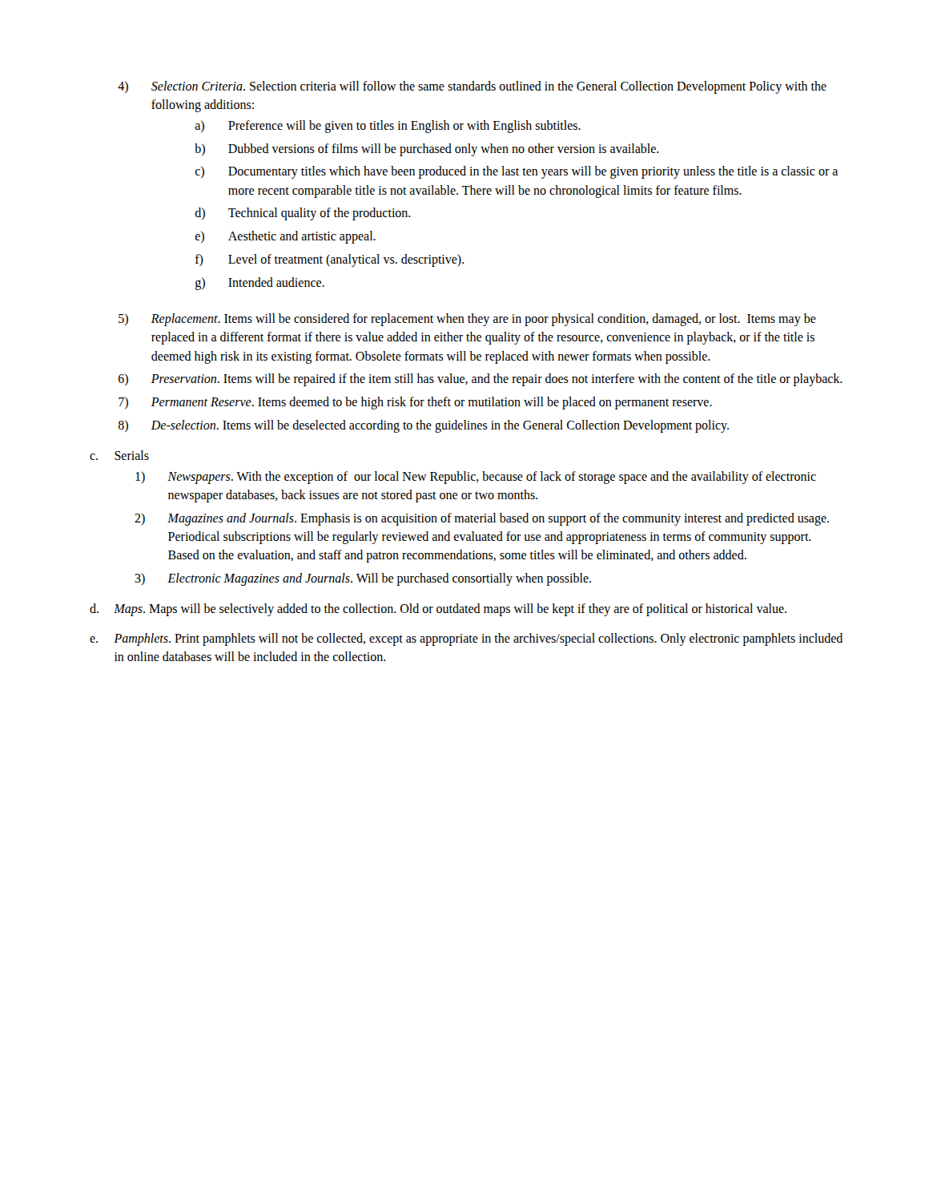4) Selection Criteria. Selection criteria will follow the same standards outlined in the General Collection Development Policy with the following additions:
a) Preference will be given to titles in English or with English subtitles.
b) Dubbed versions of films will be purchased only when no other version is available.
c) Documentary titles which have been produced in the last ten years will be given priority unless the title is a classic or a more recent comparable title is not available. There will be no chronological limits for feature films.
d) Technical quality of the production.
e) Aesthetic and artistic appeal.
f) Level of treatment (analytical vs. descriptive).
g) Intended audience.
5) Replacement. Items will be considered for replacement when they are in poor physical condition, damaged, or lost. Items may be replaced in a different format if there is value added in either the quality of the resource, convenience in playback, or if the title is deemed high risk in its existing format. Obsolete formats will be replaced with newer formats when possible.
6) Preservation. Items will be repaired if the item still has value, and the repair does not interfere with the content of the title or playback.
7) Permanent Reserve. Items deemed to be high risk for theft or mutilation will be placed on permanent reserve.
8) De-selection. Items will be deselected according to the guidelines in the General Collection Development policy.
c. Serials
1) Newspapers. With the exception of our local New Republic, because of lack of storage space and the availability of electronic newspaper databases, back issues are not stored past one or two months.
2) Magazines and Journals. Emphasis is on acquisition of material based on support of the community interest and predicted usage. Periodical subscriptions will be regularly reviewed and evaluated for use and appropriateness in terms of community support. Based on the evaluation, and staff and patron recommendations, some titles will be eliminated, and others added.
3) Electronic Magazines and Journals. Will be purchased consortially when possible.
d. Maps. Maps will be selectively added to the collection. Old or outdated maps will be kept if they are of political or historical value.
e. Pamphlets. Print pamphlets will not be collected, except as appropriate in the archives/special collections. Only electronic pamphlets included in online databases will be included in the collection.